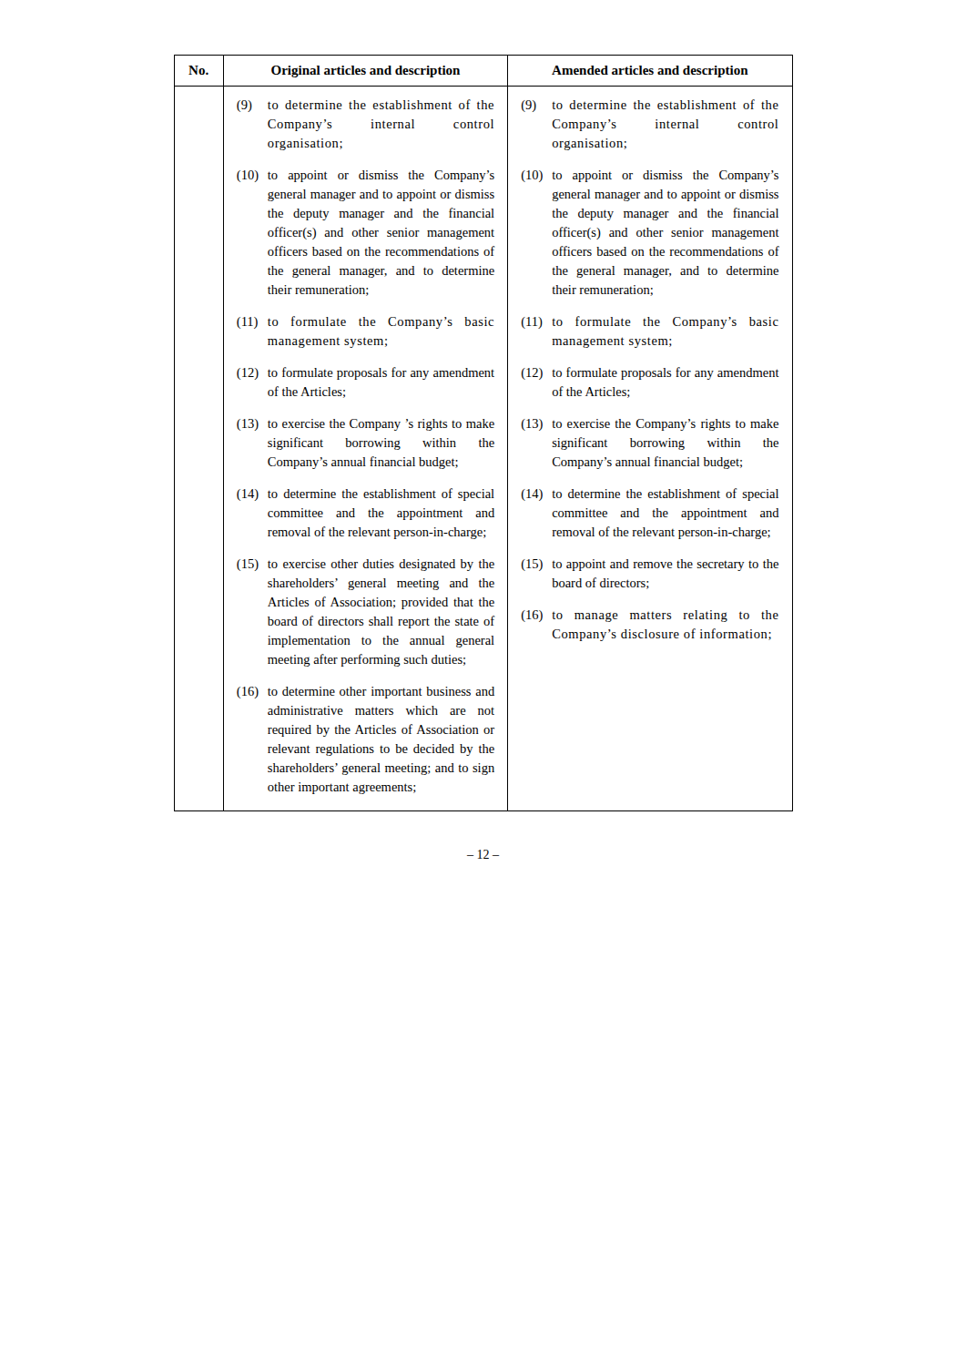| No. | Original articles and description | Amended articles and description |
| --- | --- | --- |
| | (9) to determine the establishment of the Company’s internal control organisation; (10) to appoint or dismiss the Company’s general manager and to appoint or dismiss the deputy manager and the financial officer(s) and other senior management officers based on the recommendations of the general manager, and to determine their remuneration; (11) to formulate the Company’s basic management system; (12) to formulate proposals for any amendment of the Articles; (13) to exercise the Company ’s rights to make significant borrowing within the Company’s annual financial budget; (14) to determine the establishment of special committee and the appointment and removal of the relevant person-in-charge; (15) to exercise other duties designated by the shareholders’ general meeting and the Articles of Association; provided that the board of directors shall report the state of implementation to the annual general meeting after performing such duties; (16) to determine other important business and administrative matters which are not required by the Articles of Association or relevant regulations to be decided by the shareholders’ general meeting; and to sign other important agreements; | (9) to determine the establishment of the Company’s internal control organisation; (10) to appoint or dismiss the Company’s general manager and to appoint or dismiss the deputy manager and the financial officer(s) and other senior management officers based on the recommendations of the general manager, and to determine their remuneration; (11) to formulate the Company’s basic management system; (12) to formulate proposals for any amendment of the Articles; (13) to exercise the Company’s rights to make significant borrowing within the Company’s annual financial budget; (14) to determine the establishment of special committee and the appointment and removal of the relevant person-in-charge; (15) to appoint and remove the secretary to the board of directors; (16) to manage matters relating to the Company’s disclosure of information; |
– 12 –